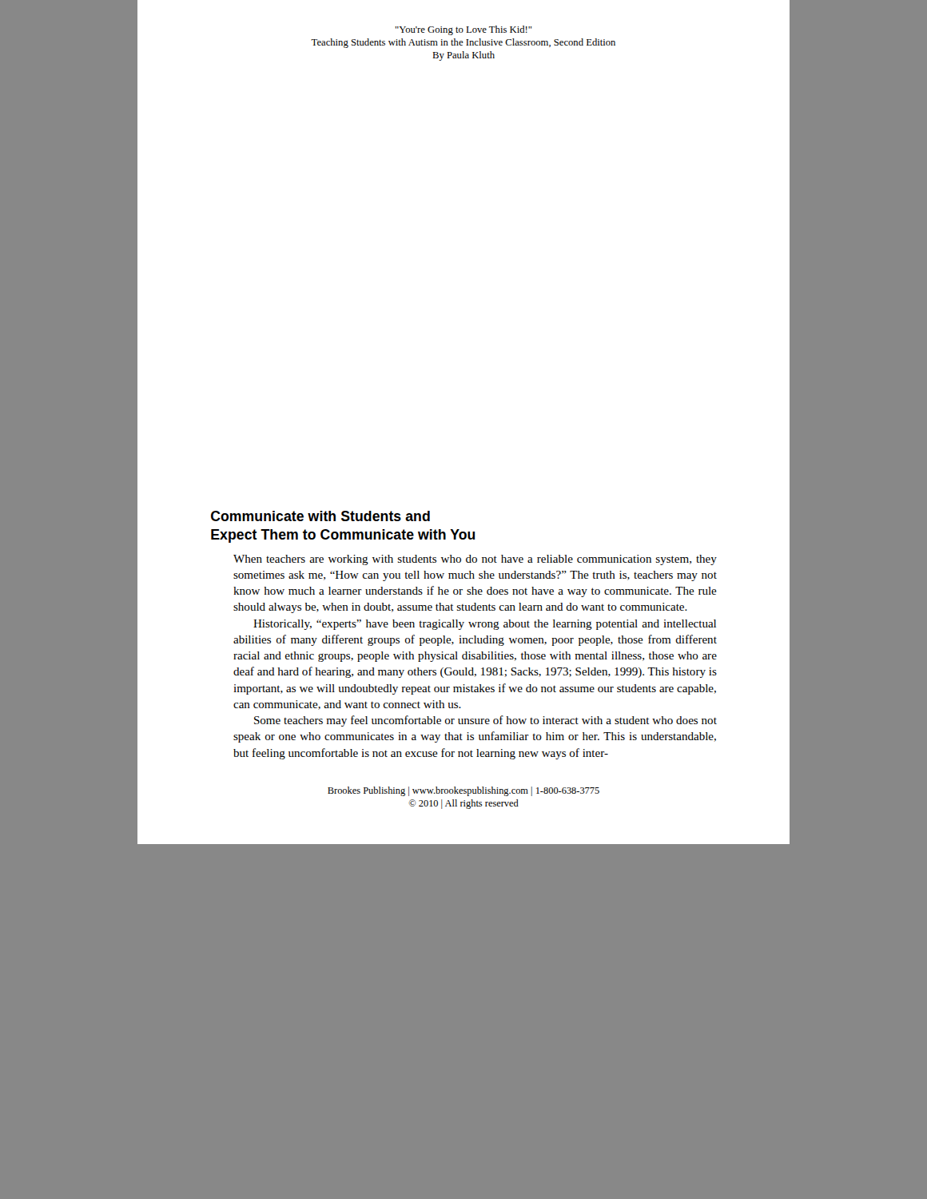"You're Going to Love This Kid!"
Teaching Students with Autism in the Inclusive Classroom, Second Edition
By Paula Kluth
Communicate with Students and
Expect Them to Communicate with You
When teachers are working with students who do not have a reliable communication system, they sometimes ask me, “How can you tell how much she understands?” The truth is, teachers may not know how much a learner understands if he or she does not have a way to communicate. The rule should always be, when in doubt, assume that students can learn and do want to communicate.
Historically, “experts” have been tragically wrong about the learning potential and intellectual abilities of many different groups of people, including women, poor people, those from different racial and ethnic groups, people with physical disabilities, those with mental illness, those who are deaf and hard of hearing, and many others (Gould, 1981; Sacks, 1973; Selden, 1999). This history is important, as we will undoubtedly repeat our mistakes if we do not assume our students are capable, can communicate, and want to connect with us.
Some teachers may feel uncomfortable or unsure of how to interact with a student who does not speak or one who communicates in a way that is unfamiliar to him or her. This is understandable, but feeling uncomfortable is not an excuse for not learning new ways of inter-
Brookes Publishing | www.brookespublishing.com | 1-800-638-3775
© 2010 | All rights reserved